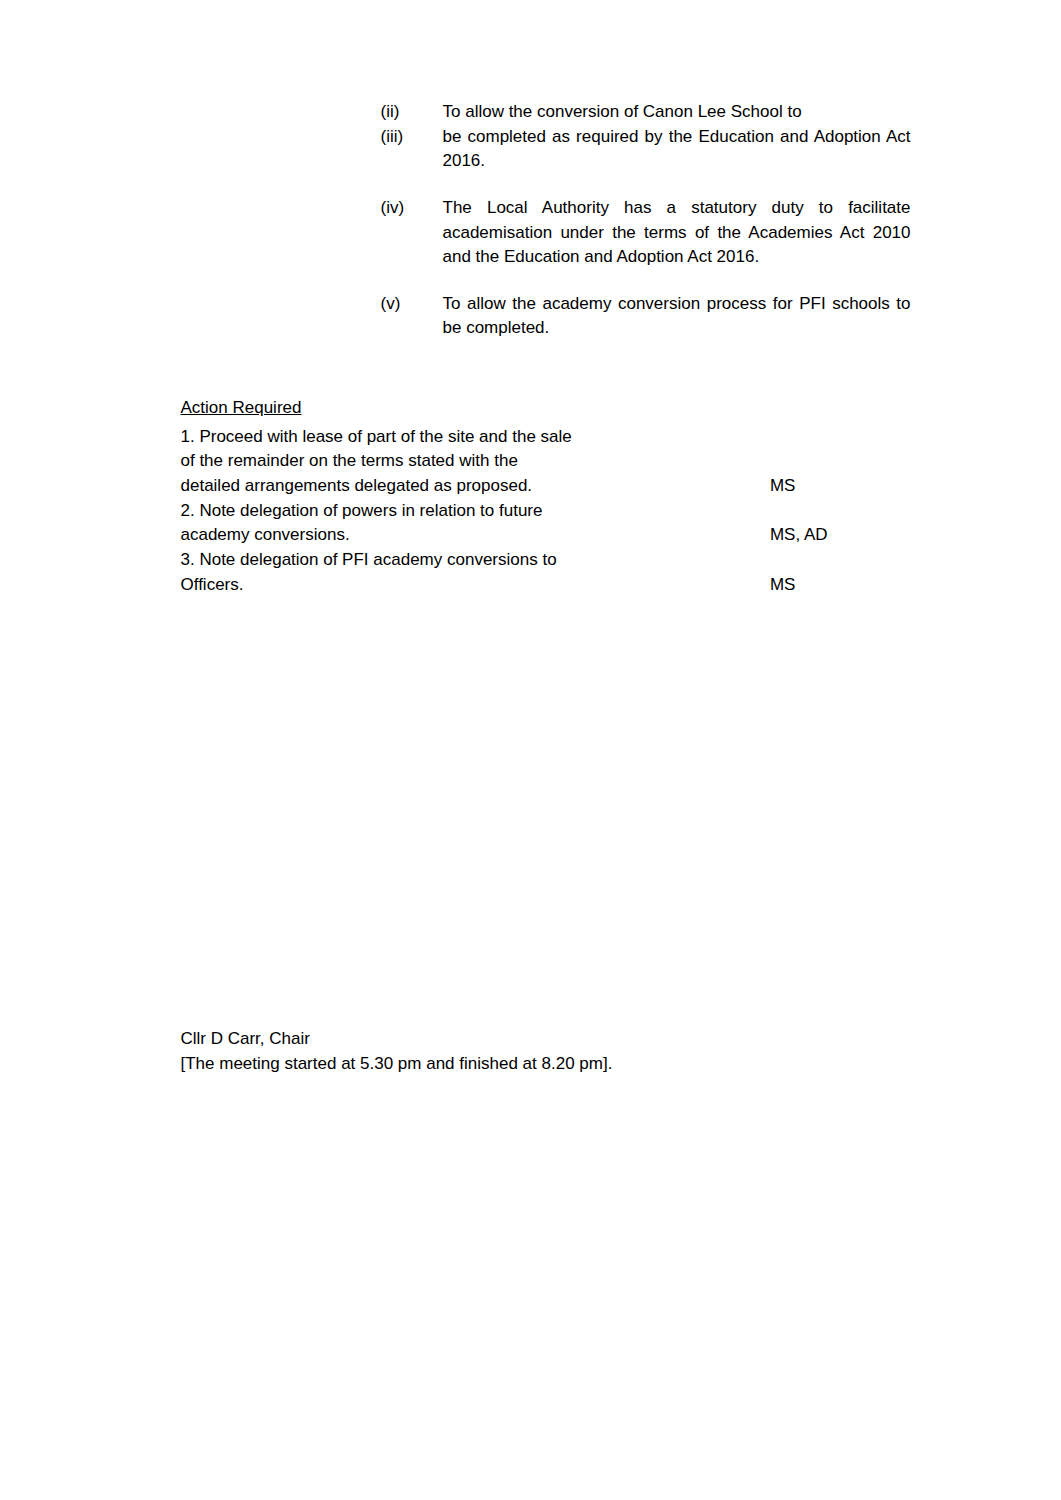(ii)
To allow the conversion of Canon Lee School to
(iii)
be completed as required by the Education and Adoption Act 2016.
(iv)
The Local Authority has a statutory duty to facilitate academisation under the terms of the Academies Act 2010 and the Education and Adoption Act 2016.
(v)
To allow the academy conversion process for PFI schools to be completed.
Action Required
| 1. Proceed with lease of part of the site and the sale of the remainder on the terms stated with the detailed arrangements delegated as proposed. | MS |
| 2. Note delegation of powers in relation to future academy conversions. | MS, AD |
| 3. Note delegation of PFI academy conversions to Officers. | MS |
Cllr D Carr, Chair
[The meeting started at 5.30 pm and finished at 8.20 pm].